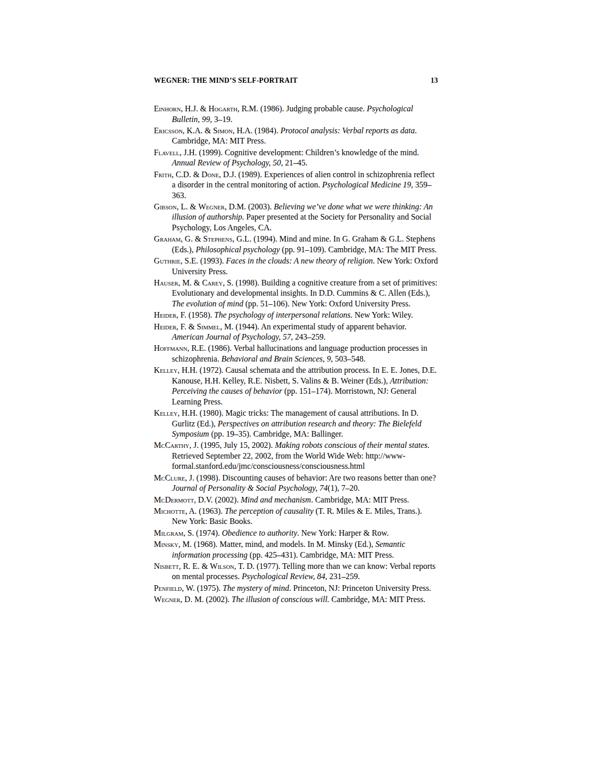Wegner: The Mind’s Self-Portrait 13
Einhorn, H.J. & Hogarth, R.M. (1986). Judging probable cause. Psychological Bulletin, 99, 3–19.
Ericsson, K.A. & Simon, H.A. (1984). Protocol analysis: Verbal reports as data. Cambridge, MA: MIT Press.
Flavell, J.H. (1999). Cognitive development: Children’s knowledge of the mind. Annual Review of Psychology, 50, 21–45.
Frith, C.D. & Done, D.J. (1989). Experiences of alien control in schizophrenia reflect a disorder in the central monitoring of action. Psychological Medicine 19, 359–363.
Gibson, L. & Wegner, D.M. (2003). Believing we’ve done what we were thinking: An illusion of authorship. Paper presented at the Society for Personality and Social Psychology, Los Angeles, CA.
Graham, G. & Stephens, G.L. (1994). Mind and mine. In G. Graham & G.L. Stephens (Eds.), Philosophical psychology (pp. 91–109). Cambridge, MA: The MIT Press.
Guthrie, S.E. (1993). Faces in the clouds: A new theory of religion. New York: Oxford University Press.
Hauser, M. & Carey, S. (1998). Building a cognitive creature from a set of primitives: Evolutionary and developmental insights. In D.D. Cummins & C. Allen (Eds.), The evolution of mind (pp. 51–106). New York: Oxford University Press.
Heider, F. (1958). The psychology of interpersonal relations. New York: Wiley.
Heider, F. & Simmel, M. (1944). An experimental study of apparent behavior. American Journal of Psychology, 57, 243–259.
Hoffmann, R.E. (1986). Verbal hallucinations and language production processes in schizophrenia. Behavioral and Brain Sciences, 9, 503–548.
Kelley, H.H. (1972). Causal schemata and the attribution process. In E. E. Jones, D.E. Kanouse, H.H. Kelley, R.E. Nisbett, S. Valins & B. Weiner (Eds.), Attribution: Perceiving the causes of behavior (pp. 151–174). Morristown, NJ: General Learning Press.
Kelley, H.H. (1980). Magic tricks: The management of causal attributions. In D. Gurlitz (Ed.), Perspectives on attribution research and theory: The Bielefeld Symposium (pp. 19–35). Cambridge, MA: Ballinger.
McCarthy, J. (1995, July 15, 2002). Making robots conscious of their mental states. Retrieved September 22, 2002, from the World Wide Web: http://www-formal.stanford.edu/jmc/consciousness/consciousness.html
McClure, J. (1998). Discounting causes of behavior: Are two reasons better than one? Journal of Personality & Social Psychology, 74(1), 7–20.
McDermott, D.V. (2002). Mind and mechanism. Cambridge, MA: MIT Press.
Michotte, A. (1963). The perception of causality (T. R. Miles & E. Miles, Trans.). New York: Basic Books.
Milgram, S. (1974). Obedience to authority. New York: Harper & Row.
Minsky, M. (1968). Matter, mind, and models. In M. Minsky (Ed.), Semantic information processing (pp. 425–431). Cambridge, MA: MIT Press.
Nisbett, R. E. & Wilson, T. D. (1977). Telling more than we can know: Verbal reports on mental processes. Psychological Review, 84, 231–259.
Penfield, W. (1975). The mystery of mind. Princeton, NJ: Princeton University Press.
Wegner, D. M. (2002). The illusion of conscious will. Cambridge, MA: MIT Press.